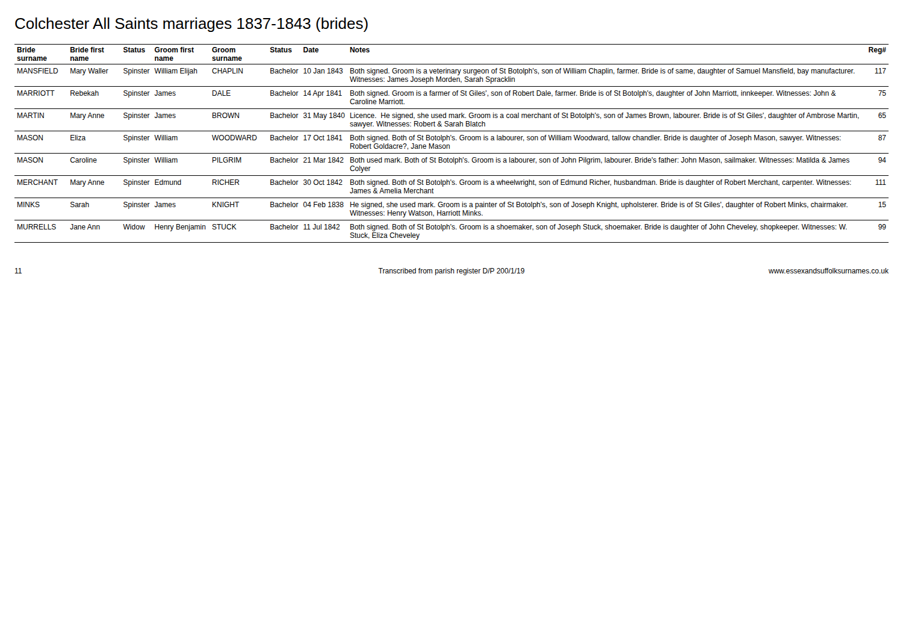Colchester All Saints marriages 1837-1843 (brides)
| Bride surname | Bride first name | Status | Groom first name | Groom surname | Status | Date | Notes | Reg# |
| --- | --- | --- | --- | --- | --- | --- | --- | --- |
| MANSFIELD | Mary Waller | Spinster | William Elijah | CHAPLIN | Bachelor | 10 Jan 1843 | Both signed. Groom is a veterinary surgeon of St Botolph's, son of William Chaplin, farmer. Bride is of same, daughter of Samuel Mansfield, bay manufacturer. Witnesses: James Joseph Morden, Sarah Spracklin | 117 |
| MARRIOTT | Rebekah | Spinster | James | DALE | Bachelor | 14 Apr 1841 | Both signed. Groom is a farmer of St Giles', son of Robert Dale, farmer. Bride is of St Botolph's, daughter of John Marriott, innkeeper. Witnesses: John & Caroline Marriott. | 75 |
| MARTIN | Mary Anne | Spinster | James | BROWN | Bachelor | 31 May 1840 | Licence. He signed, she used mark. Groom is a coal merchant of St Botolph's, son of James Brown, labourer. Bride is of St Giles', daughter of Ambrose Martin, sawyer. Witnesses: Robert & Sarah Blatch | 65 |
| MASON | Eliza | Spinster | William | WOODWARD | Bachelor | 17 Oct 1841 | Both signed. Both of St Botolph's. Groom is a labourer, son of William Woodward, tallow chandler. Bride is daughter of Joseph Mason, sawyer. Witnesses: Robert Goldacre?, Jane Mason | 87 |
| MASON | Caroline | Spinster | William | PILGRIM | Bachelor | 21 Mar 1842 | Both used mark. Both of St Botolph's. Groom is a labourer, son of John Pilgrim, labourer. Bride's father: John Mason, sailmaker. Witnesses: Matilda & James Colyer | 94 |
| MERCHANT | Mary Anne | Spinster | Edmund | RICHER | Bachelor | 30 Oct 1842 | Both signed. Both of St Botolph's. Groom is a wheelwright, son of Edmund Richer, husbandman. Bride is daughter of Robert Merchant, carpenter. Witnesses: James & Amelia Merchant | 111 |
| MINKS | Sarah | Spinster | James | KNIGHT | Bachelor | 04 Feb 1838 | He signed, she used mark. Groom is a painter of St Botolph's, son of Joseph Knight, upholsterer. Bride is of St Giles', daughter of Robert Minks, chairmaker. Witnesses: Henry Watson, Harriott Minks. | 15 |
| MURRELLS | Jane Ann | Widow | Henry Benjamin | STUCK | Bachelor | 11 Jul 1842 | Both signed. Both of St Botolph's. Groom is a shoemaker, son of Joseph Stuck, shoemaker. Bride is daughter of John Cheveley, shopkeeper. Witnesses: W. Stuck, Eliza Cheveley | 99 |
11
Transcribed from parish register D/P 200/1/19
www.essexandsuffolksurnames.co.uk